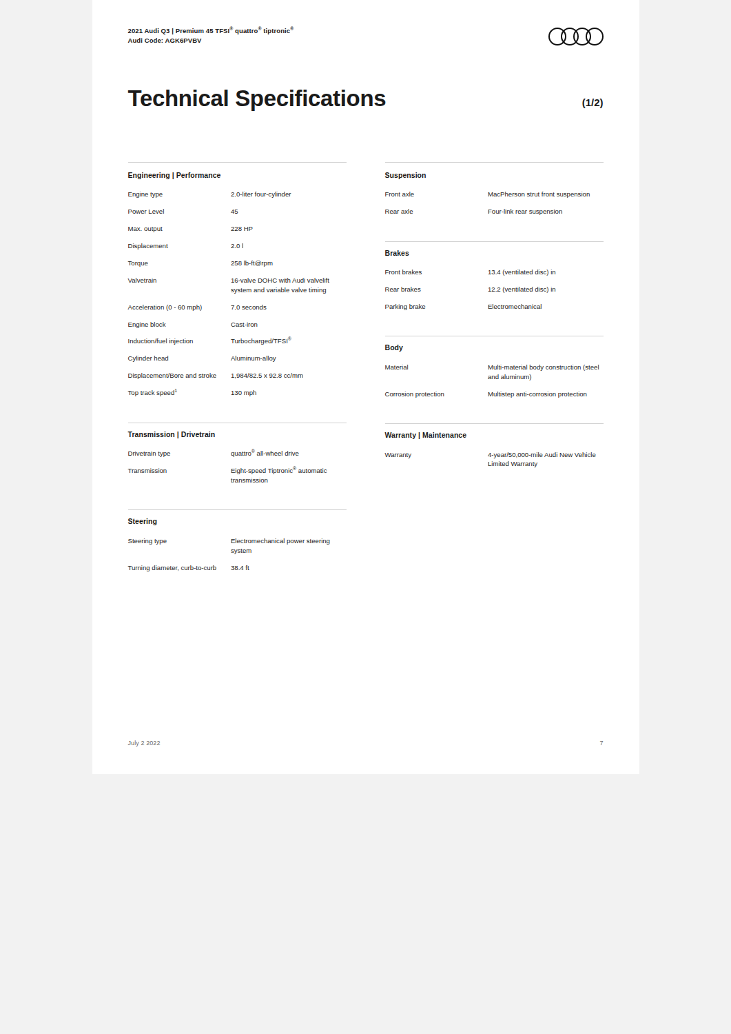2021 Audi Q3 | Premium 45 TFSI® quattro® tiptronic®
Audi Code: AGK6PVBV
Technical Specifications
(1/2)
Engineering | Performance
Engine type
2.0-liter four-cylinder
Power Level
45
Max. output
228 HP
Displacement
2.0 l
Torque
258 lb-ft@rpm
Valvetrain
16-valve DOHC with Audi valvelift system and variable valve timing
Acceleration (0 - 60 mph)
7.0 seconds
Engine block
Cast-iron
Induction/fuel injection
Turbocharged/TFSI®
Cylinder head
Aluminum-alloy
Displacement/Bore and stroke
1,984/82.5 x 92.8 cc/mm
Top track speed1
130 mph
Transmission | Drivetrain
Drivetrain type
quattro® all-wheel drive
Transmission
Eight-speed Tiptronic® automatic transmission
Steering
Steering type
Electromechanical power steering system
Turning diameter, curb-to-curb
38.4 ft
Suspension
Front axle
MacPherson strut front suspension
Rear axle
Four-link rear suspension
Brakes
Front brakes
13.4 (ventilated disc) in
Rear brakes
12.2 (ventilated disc) in
Parking brake
Electromechanical
Body
Material
Multi-material body construction (steel and aluminum)
Corrosion protection
Multistep anti-corrosion protection
Warranty | Maintenance
Warranty
4-year/50,000-mile Audi New Vehicle Limited Warranty
July 2 2022
7